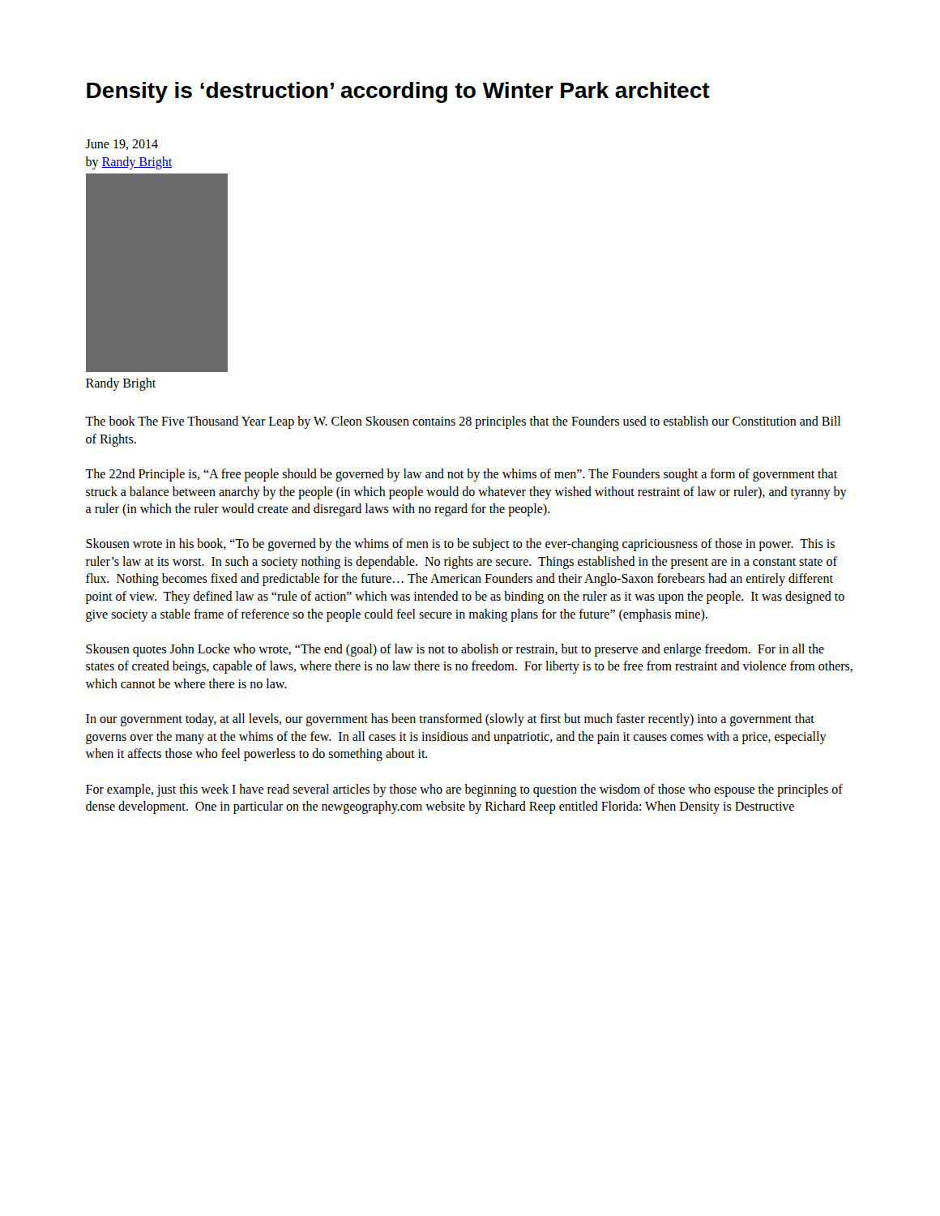Density is ‘destruction’ according to Winter Park architect
June 19, 2014
by Randy Bright
Randy Bright
The book The Five Thousand Year Leap by W. Cleon Skousen contains 28 principles that the Founders used to establish our Constitution and Bill of Rights.
The 22nd Principle is, “A free people should be governed by law and not by the whims of men”. The Founders sought a form of government that struck a balance between anarchy by the people (in which people would do whatever they wished without restraint of law or ruler), and tyranny by a ruler (in which the ruler would create and disregard laws with no regard for the people).
Skousen wrote in his book, “To be governed by the whims of men is to be subject to the ever-changing capriciousness of those in power. This is ruler’s law at its worst. In such a society nothing is dependable. No rights are secure. Things established in the present are in a constant state of flux. Nothing becomes fixed and predictable for the future… The American Founders and their Anglo-Saxon forebears had an entirely different point of view. They defined law as “rule of action” which was intended to be as binding on the ruler as it was upon the people. It was designed to give society a stable frame of reference so the people could feel secure in making plans for the future” (emphasis mine).
Skousen quotes John Locke who wrote, “The end (goal) of law is not to abolish or restrain, but to preserve and enlarge freedom. For in all the states of created beings, capable of laws, where there is no law there is no freedom. For liberty is to be free from restraint and violence from others, which cannot be where there is no law.
In our government today, at all levels, our government has been transformed (slowly at first but much faster recently) into a government that governs over the many at the whims of the few. In all cases it is insidious and unpatriotic, and the pain it causes comes with a price, especially when it affects those who feel powerless to do something about it.
For example, just this week I have read several articles by those who are beginning to question the wisdom of those who espouse the principles of dense development. One in particular on the newgeography.com website by Richard Reep entitled Florida: When Density is Destructive